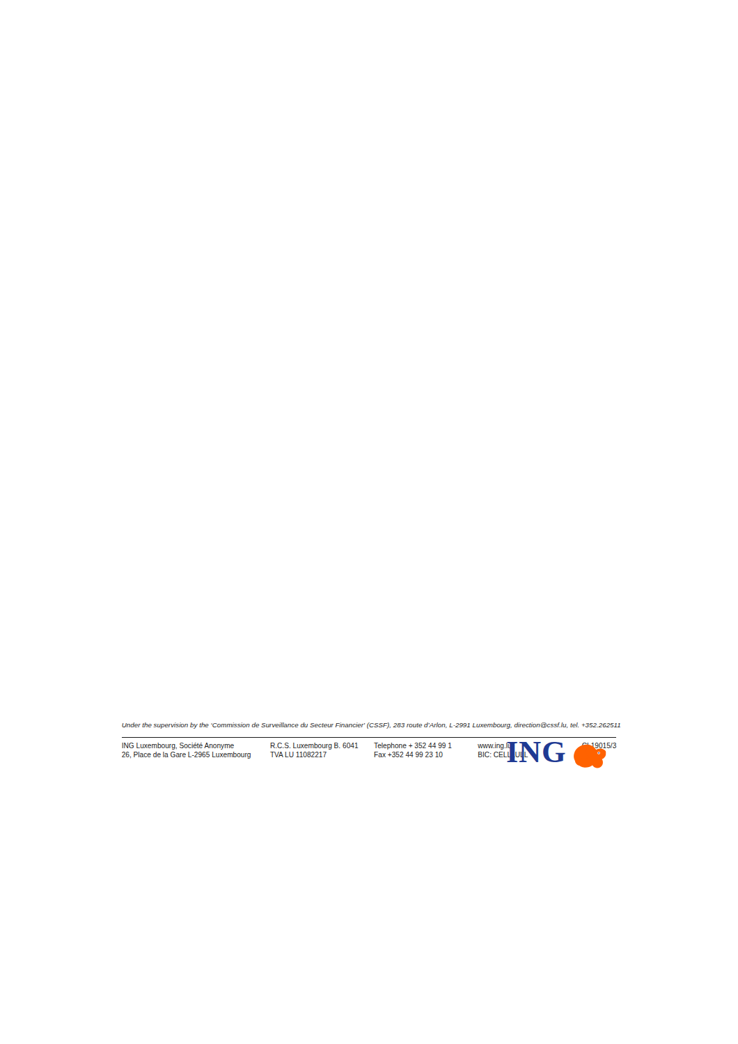Under the supervision by the ‘Commission de Surveillance du Secteur Financier' (CSSF), 283 route d’Arlon, L-2991 Luxembourg, direction@cssf.lu, tel. +352.262511
| ING Luxembourg, Société Anonyme | R.C.S. Luxembourg B. 6041 | Telephone + 352 44 99 1 | www.ing.lu | CL19015/3 |
| 26, Place de la Gare L-2965 Luxembourg | TVA LU 11082217 | Fax +352 44 99 23 10 | BIC: CELLLULL | |
ING